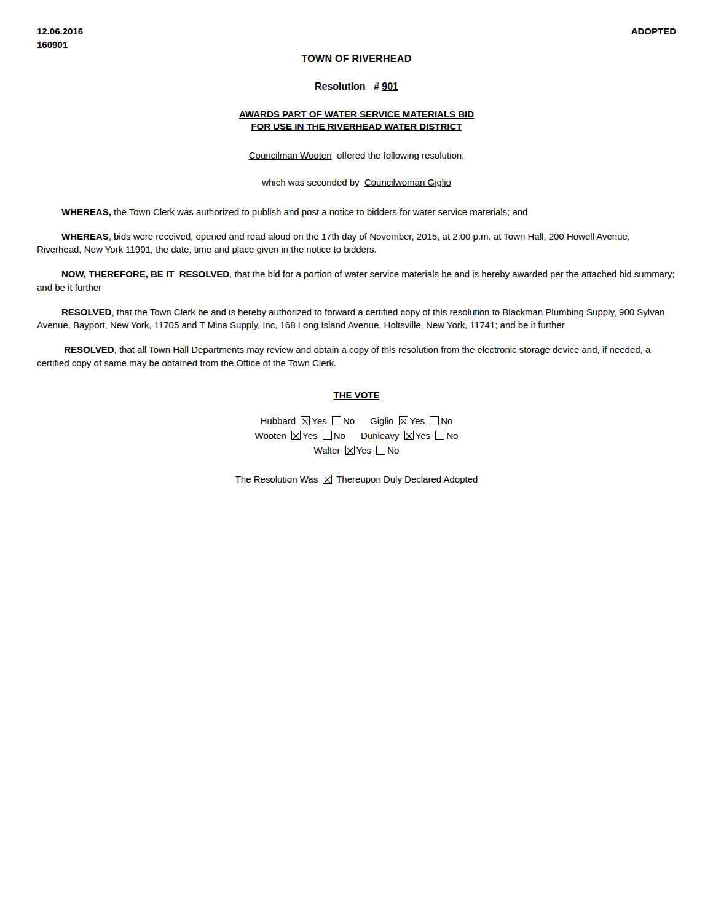12.06.2016
ADOPTED
160901
TOWN OF RIVERHEAD
Resolution # 901
AWARDS PART OF WATER SERVICE MATERIALS BID
FOR USE IN THE RIVERHEAD WATER DISTRICT
Councilman Wooten offered the following resolution,
which was seconded by Councilwoman Giglio
WHEREAS, the Town Clerk was authorized to publish and post a notice to bidders for water service materials; and
WHEREAS, bids were received, opened and read aloud on the 17th day of November, 2015, at 2:00 p.m. at Town Hall, 200 Howell Avenue, Riverhead, New York 11901, the date, time and place given in the notice to bidders.
NOW, THEREFORE, BE IT RESOLVED, that the bid for a portion of water service materials be and is hereby awarded per the attached bid summary; and be it further
RESOLVED, that the Town Clerk be and is hereby authorized to forward a certified copy of this resolution to Blackman Plumbing Supply, 900 Sylvan Avenue, Bayport, New York, 11705 and T Mina Supply, Inc, 168 Long Island Avenue, Holtsville, New York, 11741; and be it further
RESOLVED, that all Town Hall Departments may review and obtain a copy of this resolution from the electronic storage device and, if needed, a certified copy of same may be obtained from the Office of the Town Clerk.
THE VOTE
Hubbard Yes No Giglio Yes No Wooten Yes No Dunleavy Yes No Walter Yes No
The Resolution Was Thereupon Duly Declared Adopted